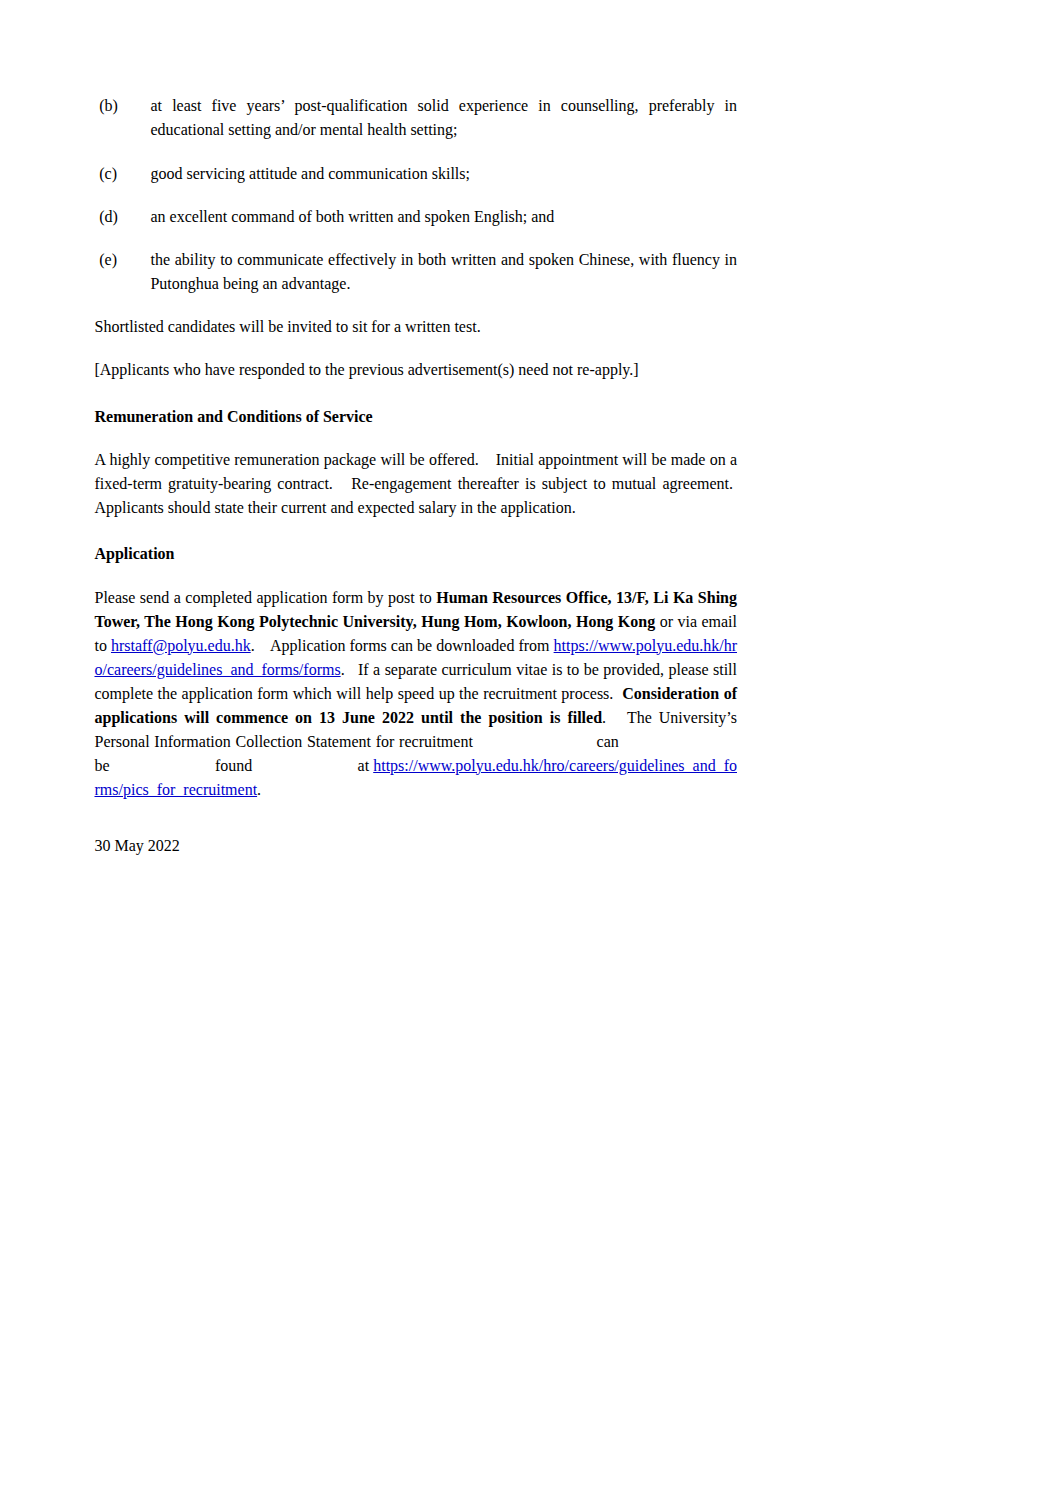(b) at least five years’ post-qualification solid experience in counselling, preferably in educational setting and/or mental health setting;
(c) good servicing attitude and communication skills;
(d) an excellent command of both written and spoken English; and
(e) the ability to communicate effectively in both written and spoken Chinese, with fluency in Putonghua being an advantage.
Shortlisted candidates will be invited to sit for a written test.
[Applicants who have responded to the previous advertisement(s) need not re-apply.]
Remuneration and Conditions of Service
A highly competitive remuneration package will be offered. Initial appointment will be made on a fixed-term gratuity-bearing contract. Re-engagement thereafter is subject to mutual agreement. Applicants should state their current and expected salary in the application.
Application
Please send a completed application form by post to Human Resources Office, 13/F, Li Ka Shing Tower, The Hong Kong Polytechnic University, Hung Hom, Kowloon, Hong Kong or via email to hrstaff@polyu.edu.hk. Application forms can be downloaded from https://www.polyu.edu.hk/hro/careers/guidelines_and_forms/forms. If a separate curriculum vitae is to be provided, please still complete the application form which will help speed up the recruitment process. Consideration of applications will commence on 13 June 2022 until the position is filled. The University’s Personal Information Collection Statement for recruitment can be found at https://www.polyu.edu.hk/hro/careers/guidelines_and_forms/pics_for_recruitment.
30 May 2022